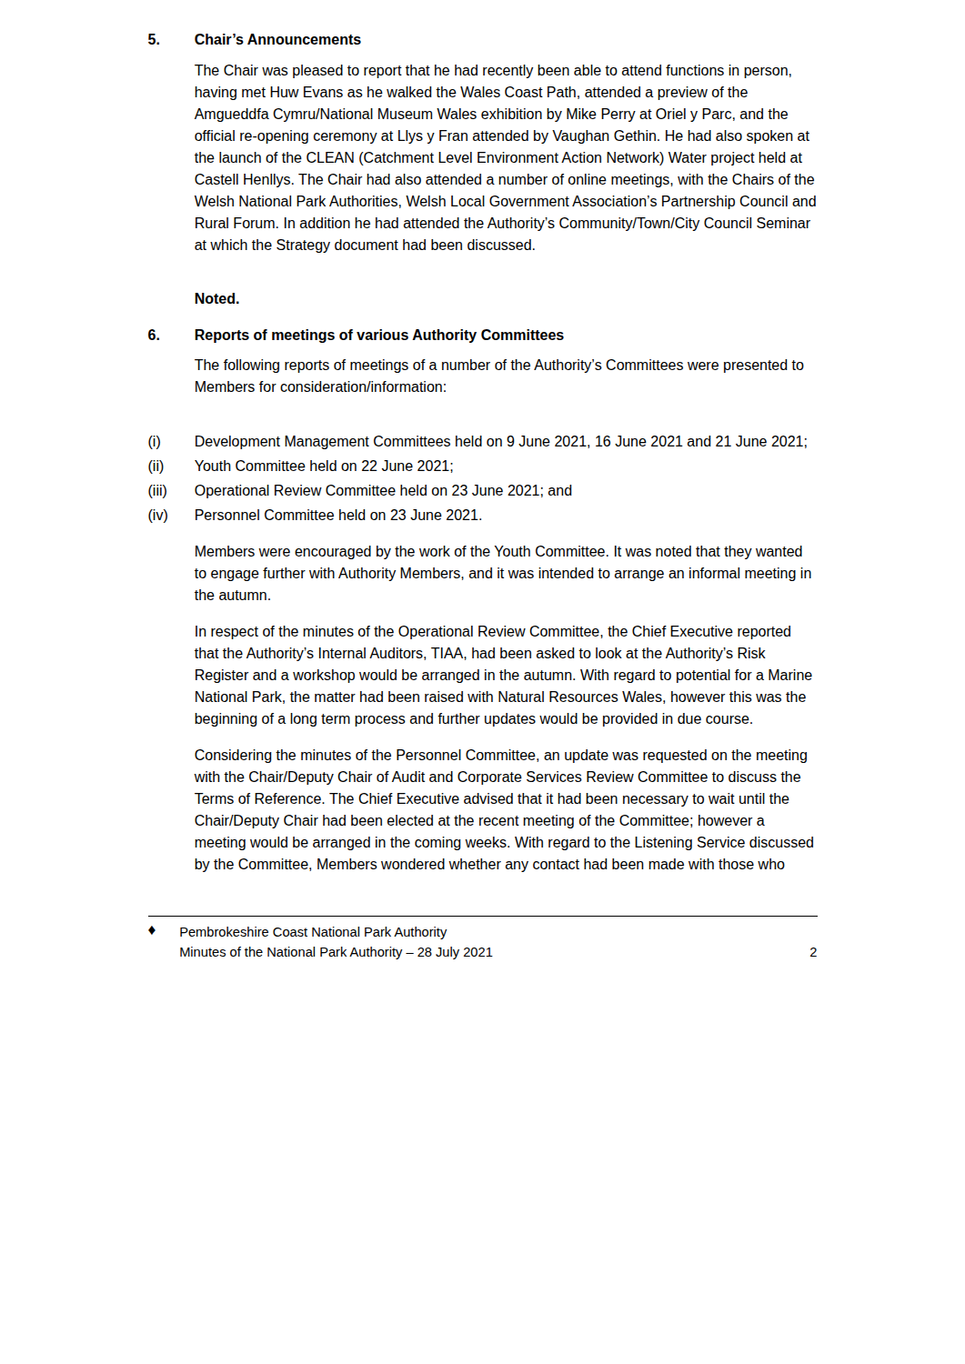5.
Chair’s Announcements
The Chair was pleased to report that he had recently been able to attend functions in person, having met Huw Evans as he walked the Wales Coast Path, attended a preview of the Amgueddfa Cymru/National Museum Wales exhibition by Mike Perry at Oriel y Parc, and the official re-opening ceremony at Llys y Fran attended by Vaughan Gethin. He had also spoken at the launch of the CLEAN (Catchment Level Environment Action Network) Water project held at Castell Henllys. The Chair had also attended a number of online meetings, with the Chairs of the Welsh National Park Authorities, Welsh Local Government Association’s Partnership Council and Rural Forum. In addition he had attended the Authority’s Community/Town/City Council Seminar at which the Strategy document had been discussed.
Noted.
6.
Reports of meetings of various Authority Committees
The following reports of meetings of a number of the Authority’s Committees were presented to Members for consideration/information:
(i) Development Management Committees held on 9 June 2021, 16 June 2021 and 21 June 2021;
(ii) Youth Committee held on 22 June 2021;
(iii) Operational Review Committee held on 23 June 2021; and
(iv) Personnel Committee held on 23 June 2021.
Members were encouraged by the work of the Youth Committee. It was noted that they wanted to engage further with Authority Members, and it was intended to arrange an informal meeting in the autumn.
In respect of the minutes of the Operational Review Committee, the Chief Executive reported that the Authority’s Internal Auditors, TIAA, had been asked to look at the Authority’s Risk Register and a workshop would be arranged in the autumn. With regard to potential for a Marine National Park, the matter had been raised with Natural Resources Wales, however this was the beginning of a long term process and further updates would be provided in due course.
Considering the minutes of the Personnel Committee, an update was requested on the meeting with the Chair/Deputy Chair of Audit and Corporate Services Review Committee to discuss the Terms of Reference. The Chief Executive advised that it had been necessary to wait until the Chair/Deputy Chair had been elected at the recent meeting of the Committee; however a meeting would be arranged in the coming weeks. With regard to the Listening Service discussed by the Committee, Members wondered whether any contact had been made with those who
♦
Pembrokeshire Coast National Park Authority
Minutes of the National Park Authority – 28 July 2021 2